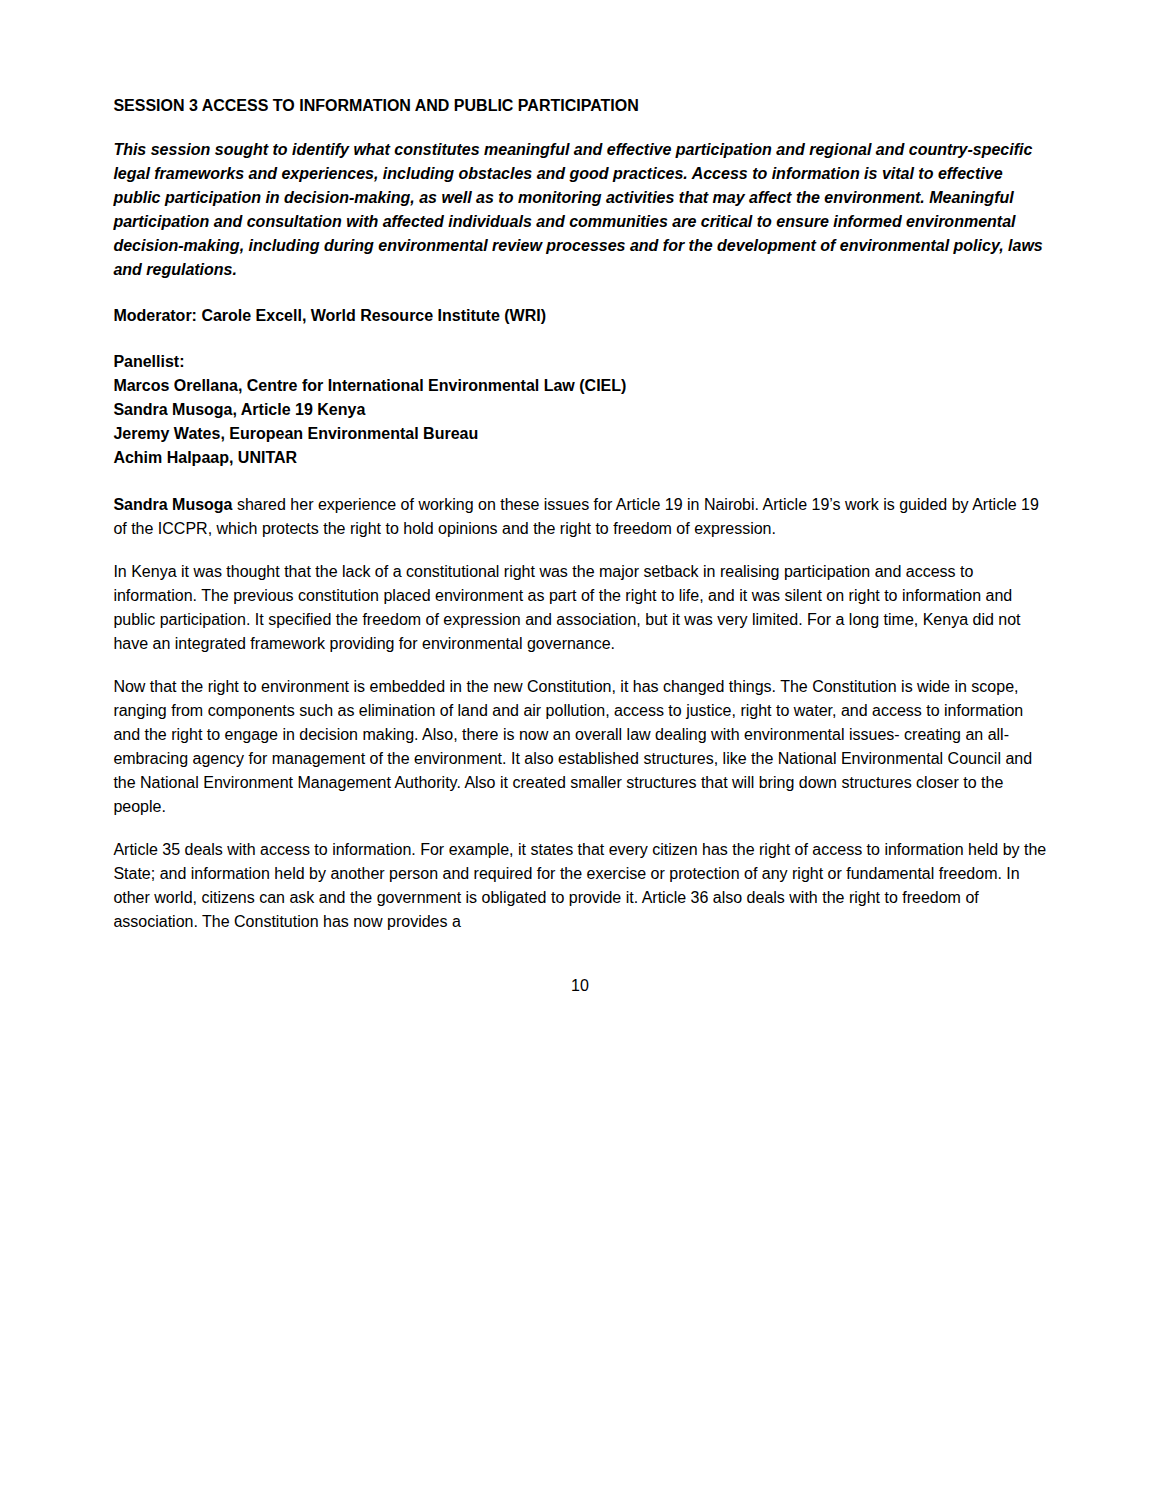Session 3 Access to Information and Public Participation
This session sought to identify what constitutes meaningful and effective participation and regional and country-specific legal frameworks and experiences, including obstacles and good practices. Access to information is vital to effective public participation in decision-making, as well as to monitoring activities that may affect the environment. Meaningful participation and consultation with affected individuals and communities are critical to ensure informed environmental decision-making, including during environmental review processes and for the development of environmental policy, laws and regulations.
Moderator: Carole Excell, World Resource Institute (WRI)
Panellist:
Marcos Orellana, Centre for International Environmental Law (CIEL)
Sandra Musoga, Article 19 Kenya
Jeremy Wates, European Environmental Bureau
Achim Halpaap, UNITAR
Sandra Musoga shared her experience of working on these issues for Article 19 in Nairobi. Article 19’s work is guided by Article 19 of the ICCPR, which protects the right to hold opinions and the right to freedom of expression.
In Kenya it was thought that the lack of a constitutional right was the major setback in realising participation and access to information. The previous constitution placed environment as part of the right to life, and it was silent on right to information and public participation. It specified the freedom of expression and association, but it was very limited. For a long time, Kenya did not have an integrated framework providing for environmental governance.
Now that the right to environment is embedded in the new Constitution, it has changed things. The Constitution is wide in scope, ranging from components such as elimination of land and air pollution, access to justice, right to water, and access to information and the right to engage in decision making. Also, there is now an overall law dealing with environmental issues- creating an all-embracing agency for management of the environment. It also established structures, like the National Environmental Council and the National Environment Management Authority. Also it created smaller structures that will bring down structures closer to the people.
Article 35 deals with access to information. For example, it states that every citizen has the right of access to information held by the State; and information held by another person and required for the exercise or protection of any right or fundamental freedom. In other world, citizens can ask and the government is obligated to provide it. Article 36 also deals with the right to freedom of association. The Constitution has now provides a
10